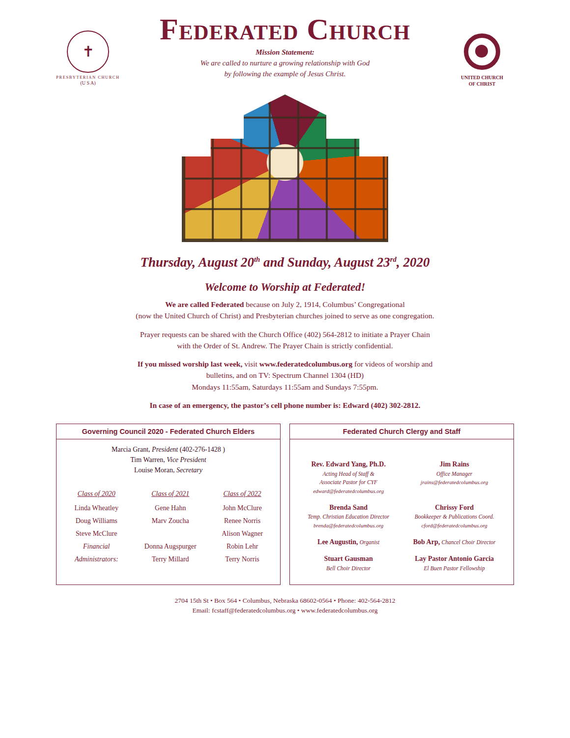✝
Presbyterian Church
(U S A)
UNITED CHURCH
OF CHRIST
Federated Church
Mission Statement:
We are called to nurture a growing relationship with God
by following the example of Jesus Christ.
Thursday, August 20th and Sunday, August 23rd, 2020
Welcome to Worship at Federated!
We are called Federated because on July 2, 1914, Columbus’ Congregational
(now the United Church of Christ) and Presbyterian churches joined to serve as one congregation.
Prayer requests can be shared with the Church Office (402) 564-2812 to initiate a Prayer Chain
with the Order of St. Andrew. The Prayer Chain is strictly confidential.
If you missed worship last week, visit www.federatedcolumbus.org for videos of worship and
bulletins, and on TV: Spectrum Channel 1304 (HD)
Mondays 11:55am, Saturdays 11:55am and Sundays 7:55pm.
In case of an emergency, the pastor’s cell phone number is: Edward (402) 302-2812.
Governing Council 2020 - Federated Church Elders
Marcia Grant, President (402-276-1428 )
Tim Warren, Vice President
Louise Moran, Secretary
| Class of 2020 | Class of 2021 | Class of 2022 |
| --- | --- | --- |
| Linda Wheatley | Gene Hahn | John McClure |
| Doug Williams | Marv Zoucha | Renee Norris |
| Steve McClure | | Alison Wagner |
| Financial | Donna Augspurger | Robin Lehr |
| Administrators: | Terry Millard | Terry Norris |
Federated Church Clergy and Staff
| Rev. Edward Yang, Ph.D. Acting Head of Staff & Associate Pastor for CYF edward@federatedcolumbus.org | Jim Rains Office Manager jrains@federatedcolumbus.org |
| Brenda Sand Temp. Christian Education Director brenda@federatedcolumbus.org | Chrissy Ford Bookkeeper & Publications Coord. cford@federatedcolumbus.org |
| Lee Augustin, Organist | Bob Arp, Chancel Choir Director |
| Stuart Gausman Bell Choir Director | Lay Pastor Antonio Garcia El Buen Pastor Fellowship |
2704 15th St • Box 564 • Columbus, Nebraska 68602-0564 • Phone: 402-564-2812
Email: fcstaff@federatedcolumbus.org • www.federatedcolumbus.org